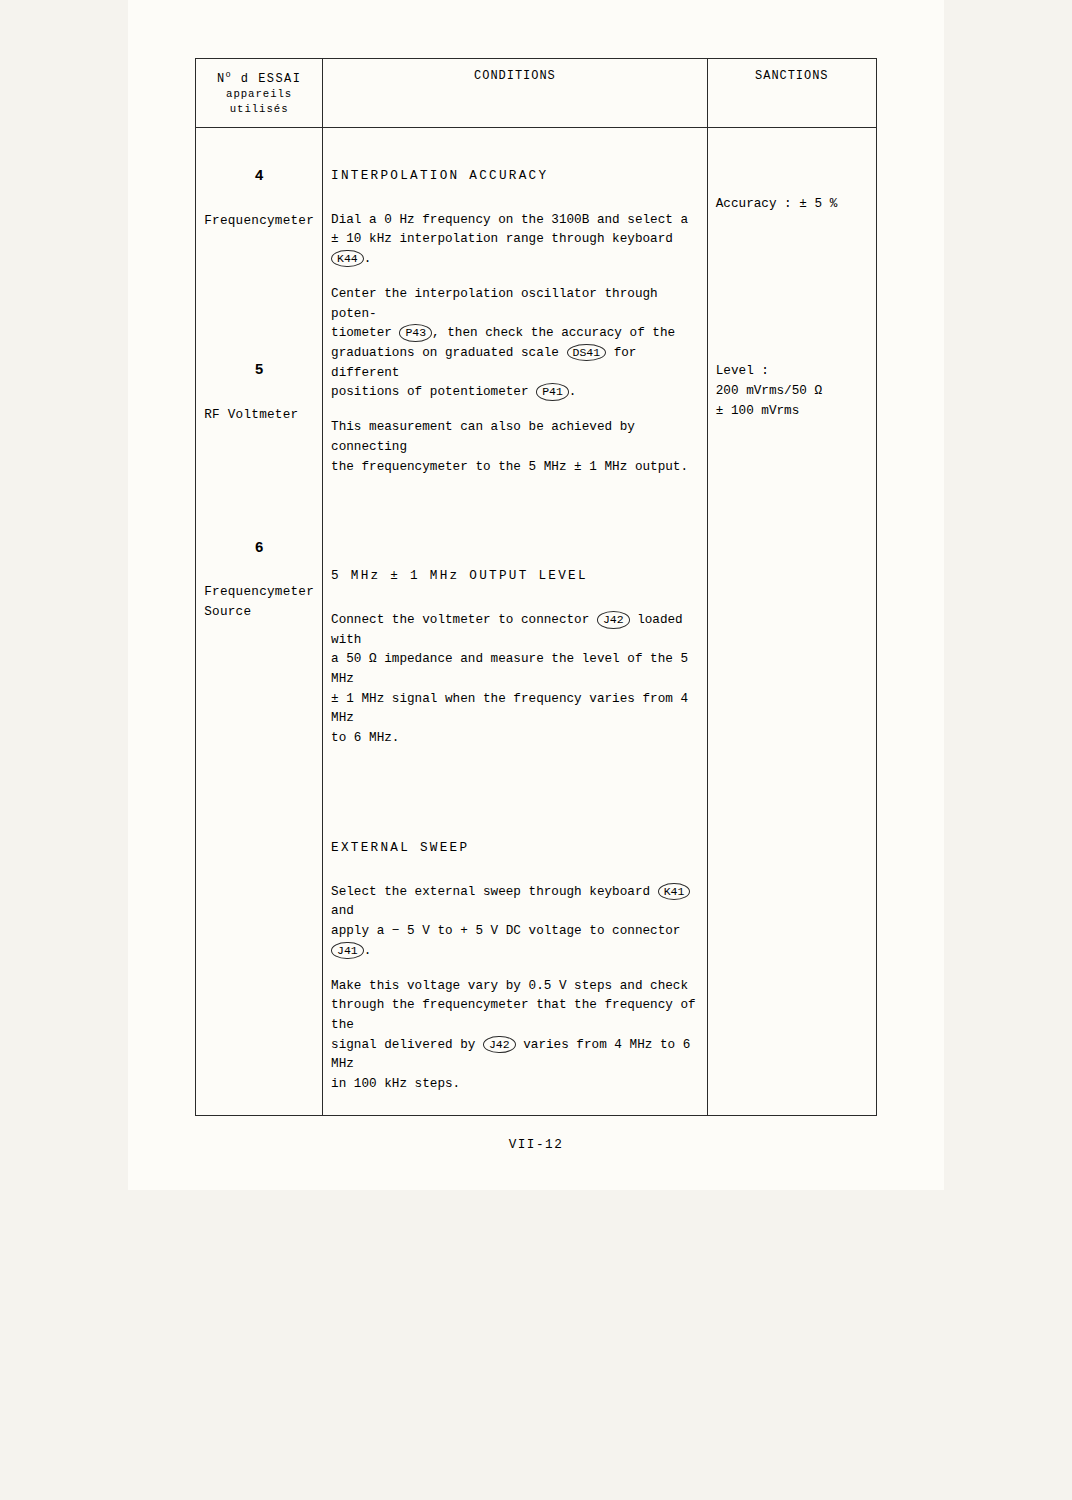| N o d ESSAI appareils utilisés | CONDITIONS | SANCTIONS |
| --- | --- | --- |
| 4 Frequencymeter 5 RF Voltmeter 6 Frequencymeter Source | INTERPOLATION ACCURACY Dial a 0 Hz frequency on the 3100B and select a ± 10 kHz interpolation range through keyboard K44 . Center the interpolation oscillator through poten- tiometer P43 , then check the accuracy of the graduations on graduated scale DS41 for different positions of potentiometer P41 . This measurement can also be achieved by connecting the frequencymeter to the 5 MHz ± 1 MHz output. 5 MHz ± 1 MHz OUTPUT LEVEL Connect the voltmeter to connector J42 loaded with a 50 Ω impedance and measure the level of the 5 MHz ± 1 MHz signal when the frequency varies from 4 MHz to 6 MHz. EXTERNAL SWEEP Select the external sweep through keyboard K41 and apply a − 5 V to + 5 V DC voltage to connector J41 . Make this voltage vary by 0.5 V steps and check through the frequencymeter that the frequency of the signal delivered by J42 varies from 4 MHz to 6 MHz in 100 kHz steps. | Accuracy : ± 5 % Level : 200 mVrms/50 Ω ± 100 mVrms |
VII-12